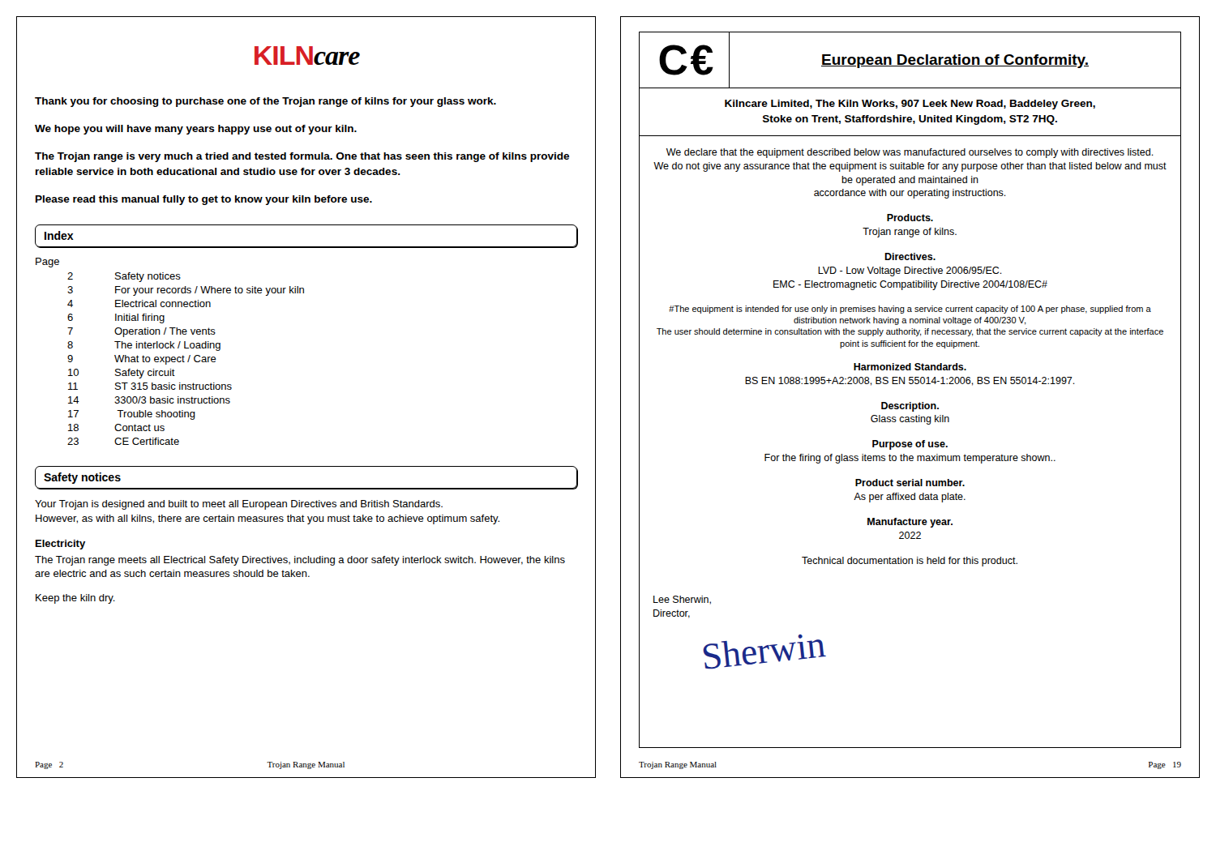KILN care
Thank you for choosing to purchase one of the Trojan range of kilns for your glass work.
We hope you will have many years happy use out of your kiln.
The Trojan range is very much a tried and tested formula. One that has seen this range of kilns provide reliable service in both educational and studio use for over 3 decades.
Please read this manual fully to get to know your kiln before use.
Index
Page
| 2 | Safety notices |
| 3 | For your records / Where to site your kiln |
| 4 | Electrical connection |
| 6 | Initial firing |
| 7 | Operation / The vents |
| 8 | The interlock / Loading |
| 9 | What to expect / Care |
| 10 | Safety circuit |
| 11 | ST 315 basic instructions |
| 14 | 3300/3 basic instructions |
| 17 | Trouble shooting |
| 18 | Contact us |
| 23 | CE Certificate |
Safety notices
Your Trojan is designed and built to meet all European Directives and British Standards.
However, as with all kilns, there are certain measures that you must take to achieve optimum safety.
Electricity
The Trojan range meets all Electrical Safety Directives, including a door safety interlock switch. However, the kilns are electric and as such certain measures should be taken.
Keep the kiln dry.
Page 2
Trojan Range Manual
C €
European Declaration of Conformity.
Kilncare Limited, The Kiln Works, 907 Leek New Road, Baddeley Green,
Stoke on Trent, Staffordshire, United Kingdom, ST2 7HQ.
We declare that the equipment described below was manufactured ourselves to comply with directives listed.
We do not give any assurance that the equipment is suitable for any purpose other than that listed below and must be operated and maintained in
accordance with our operating instructions.
Products.
Trojan range of kilns.
Directives.
LVD - Low Voltage Directive 2006/95/EC.
EMC - Electromagnetic Compatibility Directive 2004/108/EC#
#The equipment is intended for use only in premises having a service current capacity of 100 A per phase, supplied from a distribution network having a nominal voltage of 400/230 V,
The user should determine in consultation with the supply authority, if necessary, that the service current capacity at the interface point is sufficient for the equipment.
Harmonized Standards.
BS EN 1088:1995+A2:2008, BS EN 55014-1:2006, BS EN 55014-2:1997.
Description.
Glass casting kiln
Purpose of use.
For the firing of glass items to the maximum temperature shown..
Product serial number.
As per affixed data plate.
Manufacture year.
2022
Technical documentation is held for this product.
Lee Sherwin,
Director,
Sherwin
Trojan Range Manual
Page 19